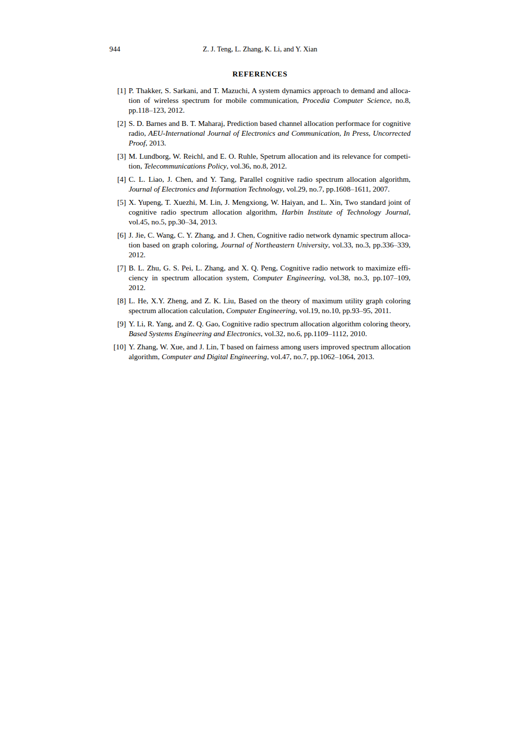944 Z. J. Teng, L. Zhang, K. Li, and Y. Xian
References
P. Thakker, S. Sarkani, and T. Mazuchi, A system dynamics approach to demand and allocation of wireless spectrum for mobile communication, Procedia Computer Science, no.8, pp.118–123, 2012.
S. D. Barnes and B. T. Maharaj, Prediction based channel allocation performace for cognitive radio, AEU-International Journal of Electronics and Communication, In Press, Uncorrected Proof, 2013.
M. Lundborg, W. Reichl, and E. O. Ruhle, Spetrum allocation and its relevance for competition, Telecommunications Policy, vol.36, no.8, 2012.
C. L. Liao, J. Chen, and Y. Tang, Parallel cognitive radio spectrum allocation algorithm, Journal of Electronics and Information Technology, vol.29, no.7, pp.1608–1611, 2007.
X. Yupeng, T. Xuezhi, M. Lin, J. Mengxiong, W. Haiyan, and L. Xin, Two standard joint of cognitive radio spectrum allocation algorithm, Harbin Institute of Technology Journal, vol.45, no.5, pp.30–34, 2013.
J. Jie, C. Wang, C. Y. Zhang, and J. Chen, Cognitive radio network dynamic spectrum allocation based on graph coloring, Journal of Northeastern University, vol.33, no.3, pp.336–339, 2012.
B. L. Zhu, G. S. Pei, L. Zhang, and X. Q. Peng, Cognitive radio network to maximize efficiency in spectrum allocation system, Computer Engineering, vol.38, no.3, pp.107–109, 2012.
L. He, X.Y. Zheng, and Z. K. Liu, Based on the theory of maximum utility graph coloring spectrum allocation calculation, Computer Engineering, vol.19, no.10, pp.93–95, 2011.
Y. Li, R. Yang, and Z. Q. Gao, Cognitive radio spectrum allocation algorithm coloring theory, Based Systems Engineering and Electronics, vol.32, no.6, pp.1109–1112, 2010.
Y. Zhang, W. Xue, and J. Lin, T based on fairness among users improved spectrum allocation algorithm, Computer and Digital Engineering, vol.47, no.7, pp.1062–1064, 2013.